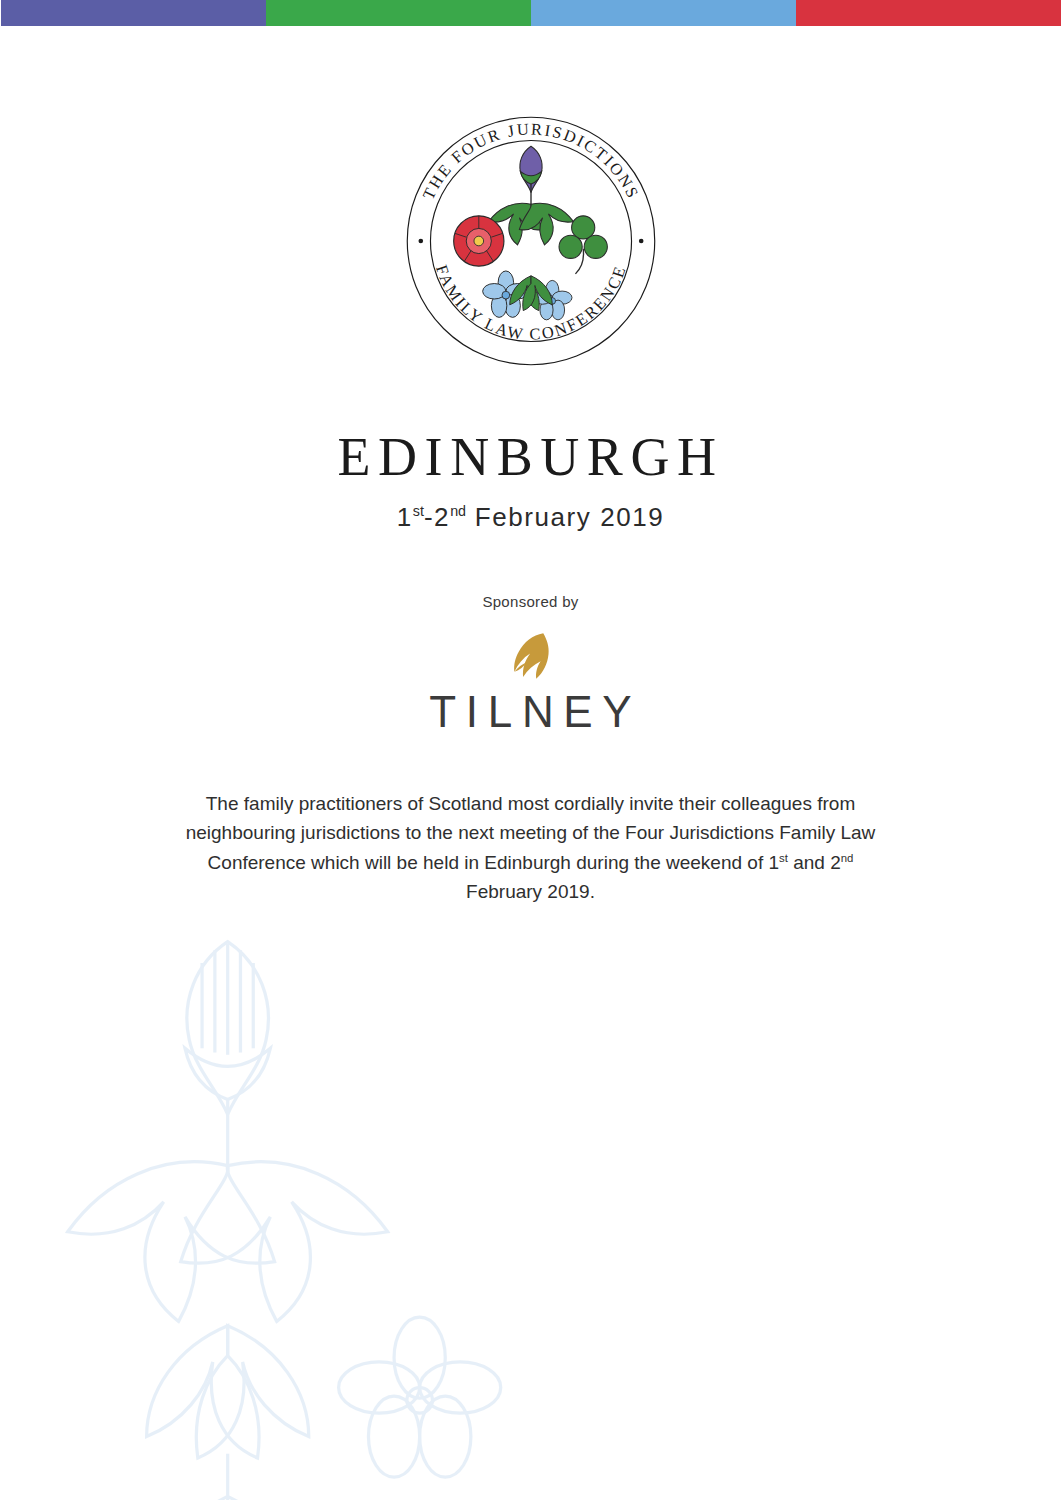THE FOUR JURISDICTIONS FAMILY LAW CONFERENCE
EDINBURGH
1st-2nd February 2019
Sponsored by
TILNEY
The family practitioners of Scotland most cordially invite their colleagues from neighbouring jurisdictions to the next meeting of the Four Jurisdictions Family Law Conference which will be held in Edinburgh during the weekend of 1st and 2nd February 2019.